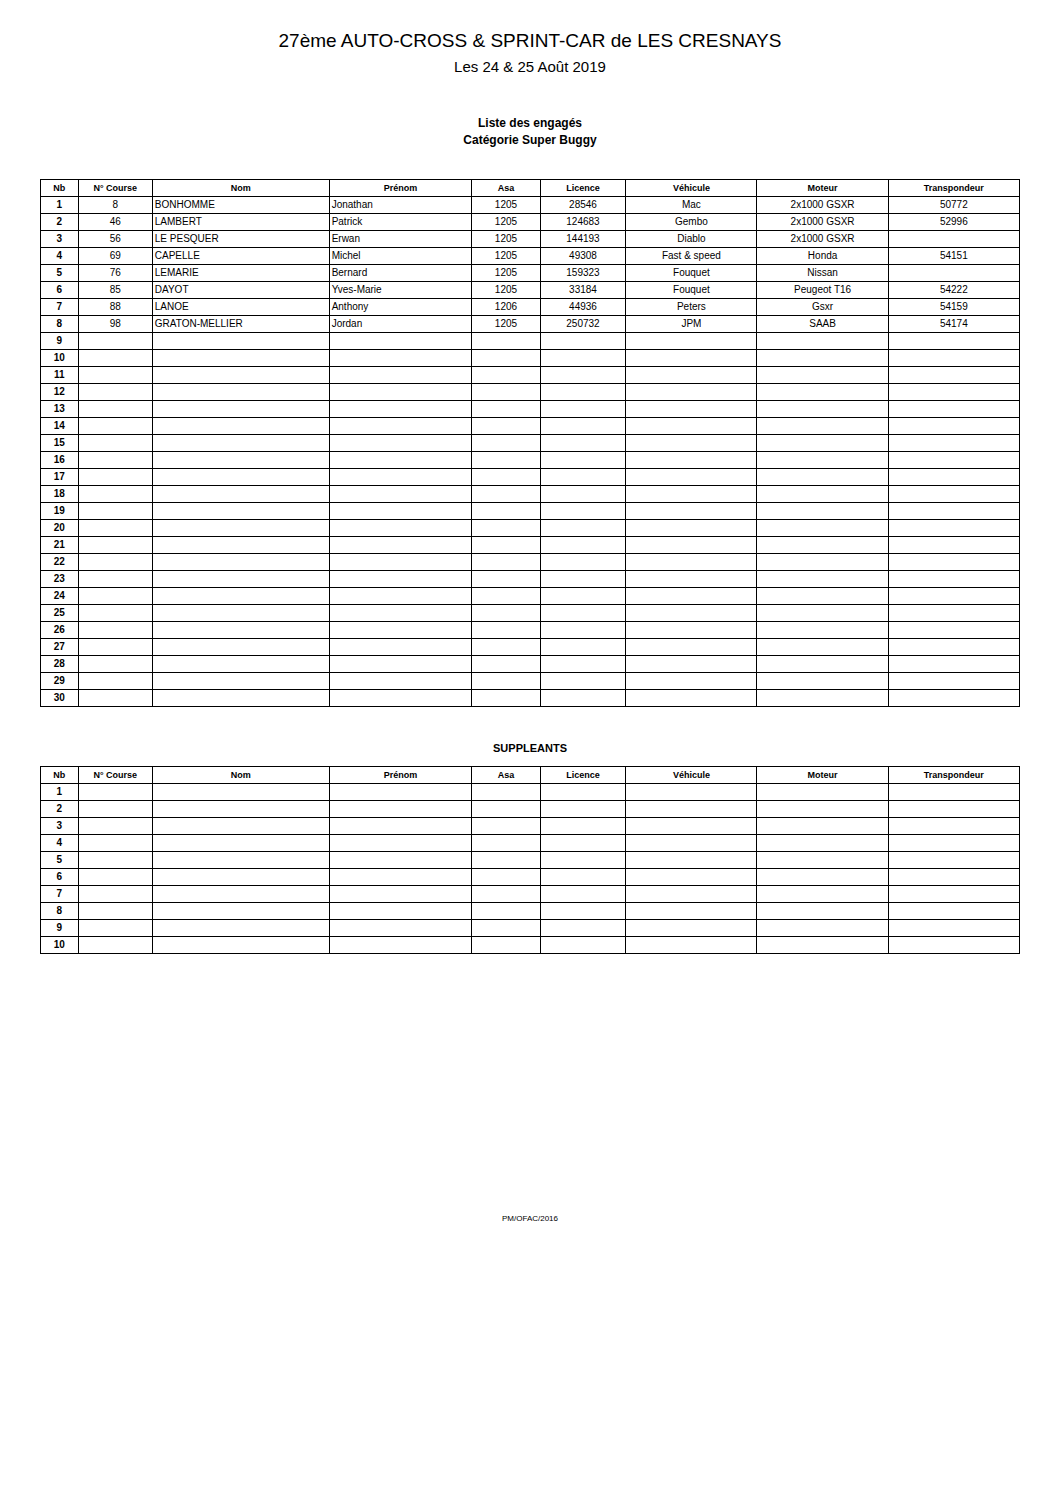27ème AUTO-CROSS & SPRINT-CAR de LES CRESNAYS
Les 24 & 25 Août 2019
Liste des engagés
Catégorie Super Buggy
| Nb | N° Course | Nom | Prénom | Asa | Licence | Véhicule | Moteur | Transpondeur |
| --- | --- | --- | --- | --- | --- | --- | --- | --- |
| 1 | 8 | BONHOMME | Jonathan | 1205 | 28546 | Mac | 2x1000 GSXR | 50772 |
| 2 | 46 | LAMBERT | Patrick | 1205 | 124683 | Gembo | 2x1000 GSXR | 52996 |
| 3 | 56 | LE PESQUER | Erwan | 1205 | 144193 | Diablo | 2x1000 GSXR | |
| 4 | 69 | CAPELLE | Michel | 1205 | 49308 | Fast & speed | Honda | 54151 |
| 5 | 76 | LEMARIE | Bernard | 1205 | 159323 | Fouquet | Nissan | |
| 6 | 85 | DAYOT | Yves-Marie | 1205 | 33184 | Fouquet | Peugeot T16 | 54222 |
| 7 | 88 | LANOE | Anthony | 1206 | 44936 | Peters | Gsxr | 54159 |
| 8 | 98 | GRATON-MELLIER | Jordan | 1205 | 250732 | JPM | SAAB | 54174 |
| 9 | | | | | | | | |
| 10 | | | | | | | | |
| 11 | | | | | | | | |
| 12 | | | | | | | | |
| 13 | | | | | | | | |
| 14 | | | | | | | | |
| 15 | | | | | | | | |
| 16 | | | | | | | | |
| 17 | | | | | | | | |
| 18 | | | | | | | | |
| 19 | | | | | | | | |
| 20 | | | | | | | | |
| 21 | | | | | | | | |
| 22 | | | | | | | | |
| 23 | | | | | | | | |
| 24 | | | | | | | | |
| 25 | | | | | | | | |
| 26 | | | | | | | | |
| 27 | | | | | | | | |
| 28 | | | | | | | | |
| 29 | | | | | | | | |
| 30 | | | | | | | | |
SUPPLEANTS
| Nb | N° Course | Nom | Prénom | Asa | Licence | Véhicule | Moteur | Transpondeur |
| --- | --- | --- | --- | --- | --- | --- | --- | --- |
| 1 | | | | | | | | |
| 2 | | | | | | | | |
| 3 | | | | | | | | |
| 4 | | | | | | | | |
| 5 | | | | | | | | |
| 6 | | | | | | | | |
| 7 | | | | | | | | |
| 8 | | | | | | | | |
| 9 | | | | | | | | |
| 10 | | | | | | | | |
PM/OFAC/2016